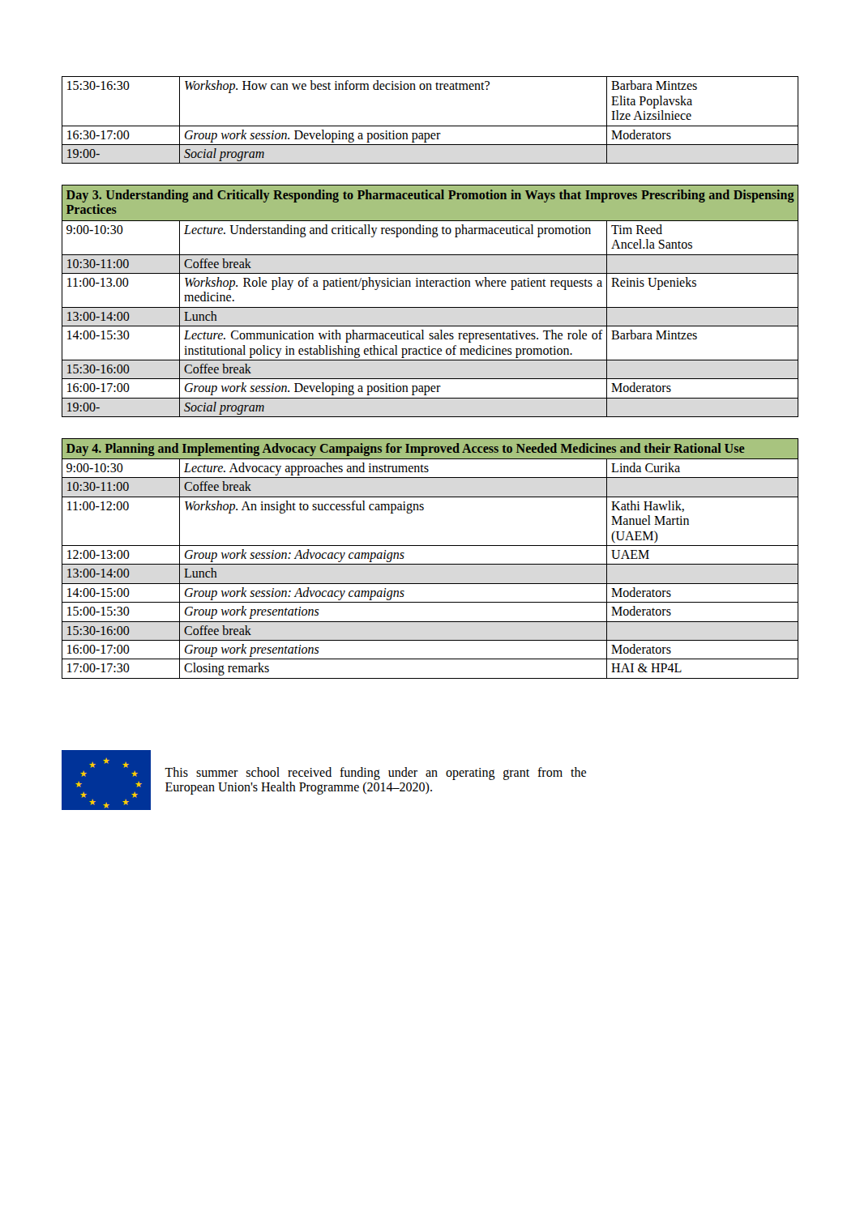| 15:30-16:30 | Workshop. How can we best inform decision on treatment? | Barbara Mintzes Elita Poplavska Ilze Aizsilniece |
| 16:30-17:00 | Group work session. Developing a position paper | Moderators |
| 19:00- | Social program | |
| Day 3. Understanding and Critically Responding to Pharmaceutical Promotion in Ways that Improves Prescribing and Dispensing Practices |
| 9:00-10:30 | Lecture. Understanding and critically responding to pharmaceutical promotion | Tim Reed Ancel.la Santos |
| 10:30-11:00 | Coffee break | |
| 11:00-13.00 | Workshop. Role play of a patient/physician interaction where patient requests a medicine. | Reinis Upenieks |
| 13:00-14:00 | Lunch | |
| 14:00-15:30 | Lecture. Communication with pharmaceutical sales representatives. The role of institutional policy in establishing ethical practice of medicines promotion. | Barbara Mintzes |
| 15:30-16:00 | Coffee break | |
| 16:00-17:00 | Group work session. Developing a position paper | Moderators |
| 19:00- | Social program | |
| Day 4. Planning and Implementing Advocacy Campaigns for Improved Access to Needed Medicines and their Rational Use |
| 9:00-10:30 | Lecture. Advocacy approaches and instruments | Linda Curika |
| 10:30-11:00 | Coffee break | |
| 11:00-12:00 | Workshop. An insight to successful campaigns | Kathi Hawlik, Manuel Martin (UAEM) |
| 12:00-13:00 | Group work session: Advocacy campaigns | UAEM |
| 13:00-14:00 | Lunch | |
| 14:00-15:00 | Group work session: Advocacy campaigns | Moderators |
| 15:00-15:30 | Group work presentations | Moderators |
| 15:30-16:00 | Coffee break | |
| 16:00-17:00 | Group work presentations | Moderators |
| 17:00-17:30 | Closing remarks | HAI & HP4L |
★ ★ ★ ★ ★ ★ ★ ★ ★ ★ ★ ★
This summer school received funding under an operating grant from the European Union's Health Programme (2014–2020).